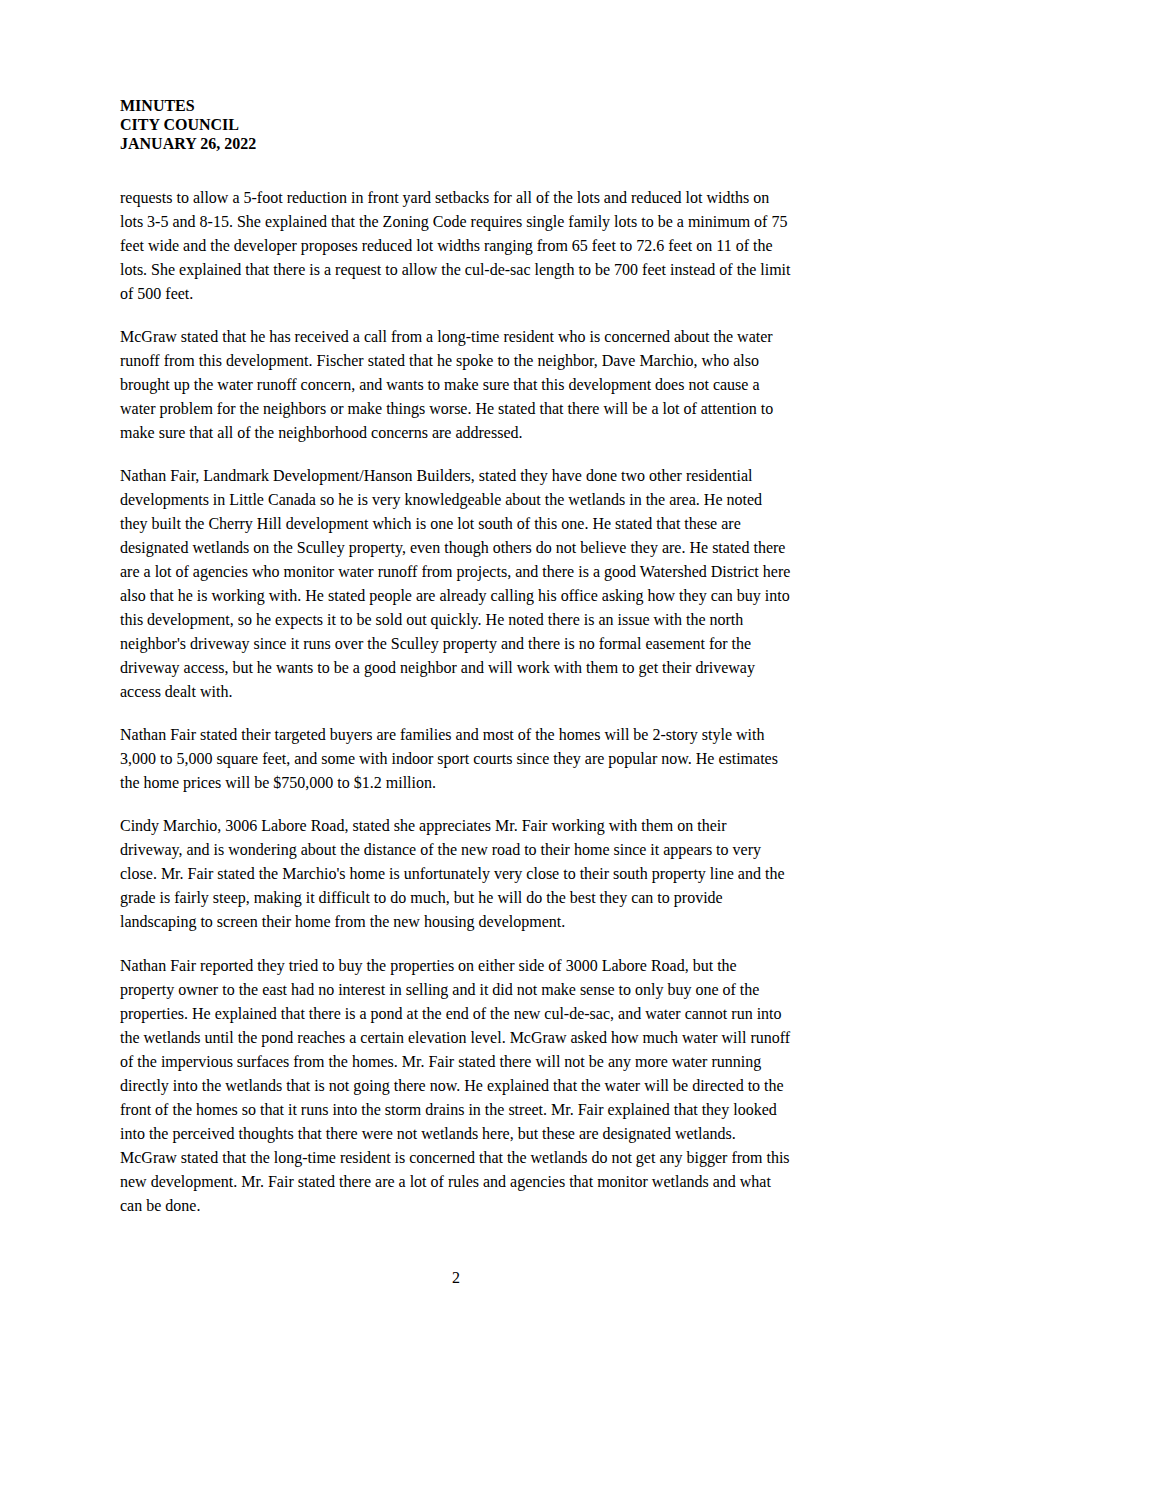MINUTES
CITY COUNCIL
JANUARY 26, 2022
requests to allow a 5-foot reduction in front yard setbacks for all of the lots and reduced lot widths on lots 3-5 and 8-15. She explained that the Zoning Code requires single family lots to be a minimum of 75 feet wide and the developer proposes reduced lot widths ranging from 65 feet to 72.6 feet on 11 of the lots. She explained that there is a request to allow the cul-de-sac length to be 700 feet instead of the limit of 500 feet.
McGraw stated that he has received a call from a long-time resident who is concerned about the water runoff from this development. Fischer stated that he spoke to the neighbor, Dave Marchio, who also brought up the water runoff concern, and wants to make sure that this development does not cause a water problem for the neighbors or make things worse. He stated that there will be a lot of attention to make sure that all of the neighborhood concerns are addressed.
Nathan Fair, Landmark Development/Hanson Builders, stated they have done two other residential developments in Little Canada so he is very knowledgeable about the wetlands in the area. He noted they built the Cherry Hill development which is one lot south of this one. He stated that these are designated wetlands on the Sculley property, even though others do not believe they are. He stated there are a lot of agencies who monitor water runoff from projects, and there is a good Watershed District here also that he is working with. He stated people are already calling his office asking how they can buy into this development, so he expects it to be sold out quickly. He noted there is an issue with the north neighbor's driveway since it runs over the Sculley property and there is no formal easement for the driveway access, but he wants to be a good neighbor and will work with them to get their driveway access dealt with.
Nathan Fair stated their targeted buyers are families and most of the homes will be 2-story style with 3,000 to 5,000 square feet, and some with indoor sport courts since they are popular now. He estimates the home prices will be $750,000 to $1.2 million.
Cindy Marchio, 3006 Labore Road, stated she appreciates Mr. Fair working with them on their driveway, and is wondering about the distance of the new road to their home since it appears to very close. Mr. Fair stated the Marchio's home is unfortunately very close to their south property line and the grade is fairly steep, making it difficult to do much, but he will do the best they can to provide landscaping to screen their home from the new housing development.
Nathan Fair reported they tried to buy the properties on either side of 3000 Labore Road, but the property owner to the east had no interest in selling and it did not make sense to only buy one of the properties. He explained that there is a pond at the end of the new cul-de-sac, and water cannot run into the wetlands until the pond reaches a certain elevation level. McGraw asked how much water will runoff of the impervious surfaces from the homes. Mr. Fair stated there will not be any more water running directly into the wetlands that is not going there now. He explained that the water will be directed to the front of the homes so that it runs into the storm drains in the street. Mr. Fair explained that they looked into the perceived thoughts that there were not wetlands here, but these are designated wetlands. McGraw stated that the long-time resident is concerned that the wetlands do not get any bigger from this new development. Mr. Fair stated there are a lot of rules and agencies that monitor wetlands and what can be done.
2